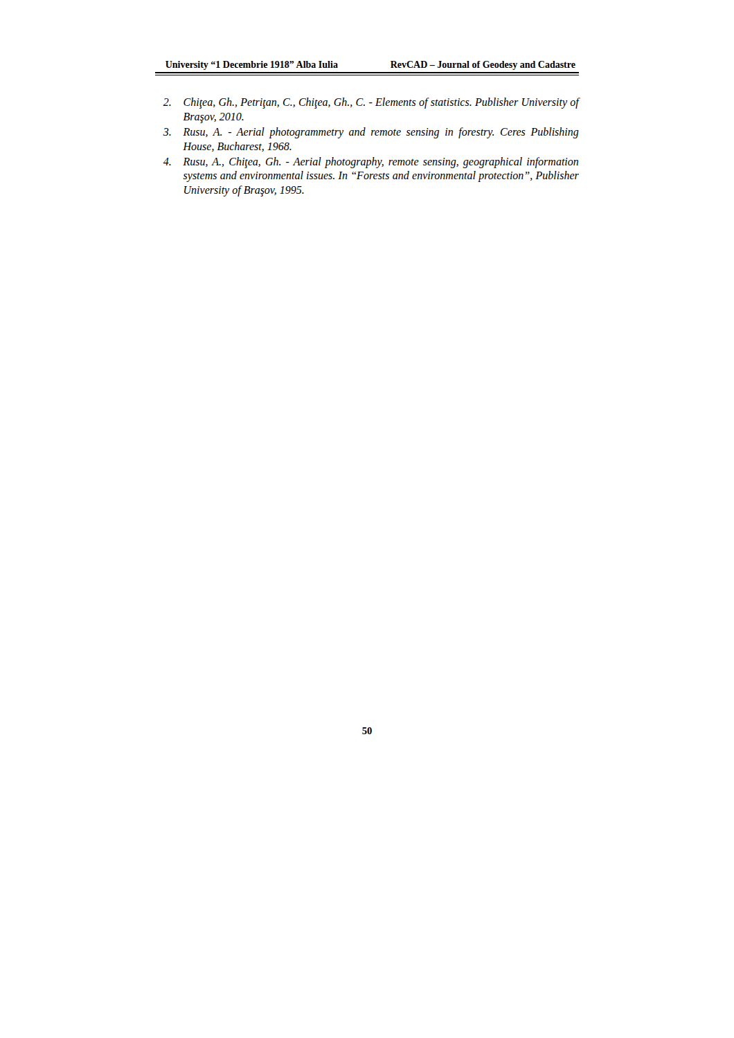University “1 Decembrie 1918” Alba Iulia RevCAD – Journal of Geodesy and Cadastre
Chiţea, Gh., Petriţan, C., Chiţea, Gh., C. - Elements of statistics. Publisher University of Braşov, 2010.
Rusu, A. - Aerial photogrammetry and remote sensing in forestry. Ceres Publishing House, Bucharest, 1968.
Rusu, A., Chiţea, Gh. - Aerial photography, remote sensing, geographical information systems and environmental issues. In “Forests and environmental protection”, Publisher University of Braşov, 1995.
50